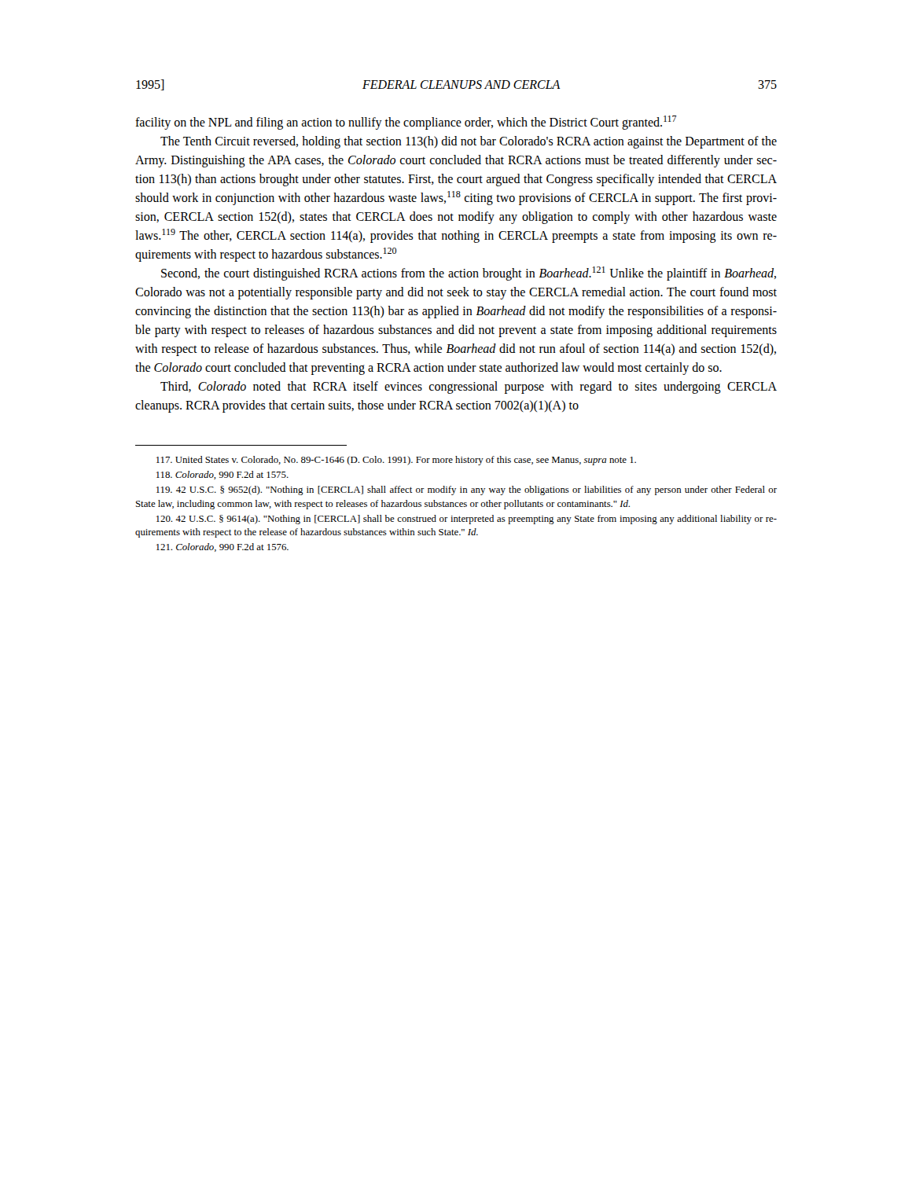1995] FEDERAL CLEANUPS AND CERCLA 375
facility on the NPL and filing an action to nullify the compliance order, which the District Court granted.117
The Tenth Circuit reversed, holding that section 113(h) did not bar Colorado's RCRA action against the Department of the Army. Distinguishing the APA cases, the Colorado court concluded that RCRA actions must be treated differently under section 113(h) than actions brought under other statutes. First, the court argued that Congress specifically intended that CERCLA should work in conjunction with other hazardous waste laws,118 citing two provisions of CERCLA in support. The first provision, CERCLA section 152(d), states that CERCLA does not modify any obligation to comply with other hazardous waste laws.119 The other, CERCLA section 114(a), provides that nothing in CERCLA preempts a state from imposing its own requirements with respect to hazardous substances.120
Second, the court distinguished RCRA actions from the action brought in Boarhead.121 Unlike the plaintiff in Boarhead, Colorado was not a potentially responsible party and did not seek to stay the CERCLA remedial action. The court found most convincing the distinction that the section 113(h) bar as applied in Boarhead did not modify the responsibilities of a responsible party with respect to releases of hazardous substances and did not prevent a state from imposing additional requirements with respect to release of hazardous substances. Thus, while Boarhead did not run afoul of section 114(a) and section 152(d), the Colorado court concluded that preventing a RCRA action under state authorized law would most certainly do so.
Third, Colorado noted that RCRA itself evinces congressional purpose with regard to sites undergoing CERCLA cleanups. RCRA provides that certain suits, those under RCRA section 7002(a)(1)(A) to
117. United States v. Colorado, No. 89-C-1646 (D. Colo. 1991). For more history of this case, see Manus, supra note 1.
118. Colorado, 990 F.2d at 1575.
119. 42 U.S.C. § 9652(d). "Nothing in [CERCLA] shall affect or modify in any way the obligations or liabilities of any person under other Federal or State law, including common law, with respect to releases of hazardous substances or other pollutants or contaminants." Id.
120. 42 U.S.C. § 9614(a). "Nothing in [CERCLA] shall be construed or interpreted as preempting any State from imposing any additional liability or requirements with respect to the release of hazardous substances within such State." Id.
121. Colorado, 990 F.2d at 1576.